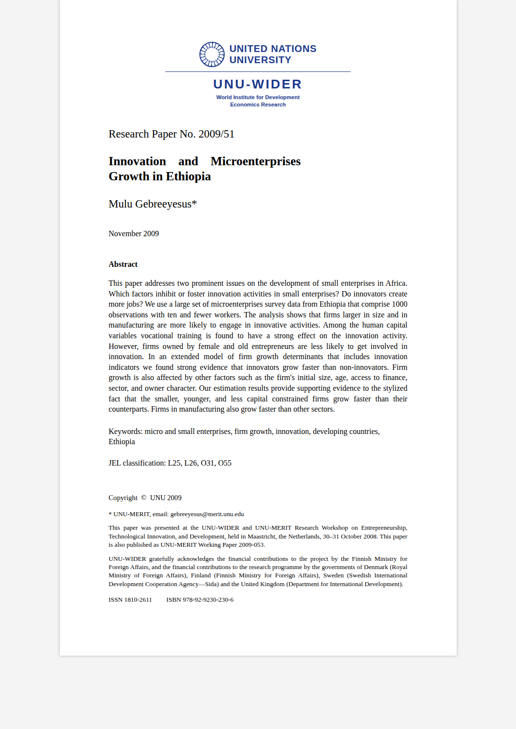UNITED NATIONS
UNIVERSITY
UNU-WIDER
World Institute for Development
Economics Research
Research Paper No. 2009/51
Innovation and Microenterprises Growth in Ethiopia
Mulu Gebreeyesus*
November 2009
Abstract
This paper addresses two prominent issues on the development of small enterprises in Africa. Which factors inhibit or foster innovation activities in small enterprises? Do innovators create more jobs? We use a large set of microenterprises survey data from Ethiopia that comprise 1000 observations with ten and fewer workers. The analysis shows that firms larger in size and in manufacturing are more likely to engage in innovative activities. Among the human capital variables vocational training is found to have a strong effect on the innovation activity. However, firms owned by female and old entrepreneurs are less likely to get involved in innovation. In an extended model of firm growth determinants that includes innovation indicators we found strong evidence that innovators grow faster than non-innovators. Firm growth is also affected by other factors such as the firm's initial size, age, access to finance, sector, and owner character. Our estimation results provide supporting evidence to the stylized fact that the smaller, younger, and less capital constrained firms grow faster than their counterparts. Firms in manufacturing also grow faster than other sectors.
Keywords: micro and small enterprises, firm growth, innovation, developing countries, Ethiopia
JEL classification: L25, L26, O31, O55
Copyright © UNU 2009
* UNU-MERIT, email: gebreeyesus@merit.unu.edu
This paper was presented at the UNU-WIDER and UNU-MERIT Research Workshop on Entrepreneurship, Technological Innovation, and Development, held in Maastricht, the Netherlands, 30–31 October 2008. This paper is also published as UNU-MERIT Working Paper 2009-053.
UNU-WIDER gratefully acknowledges the financial contributions to the project by the Finnish Ministry for Foreign Affairs, and the financial contributions to the research programme by the governments of Denmark (Royal Ministry of Foreign Affairs), Finland (Finnish Ministry for Foreign Affairs), Sweden (Swedish International Development Cooperation Agency—Sida) and the United Kingdom (Department for International Development).
ISSN 1810-2611ISBN 978-92-9230-230-6